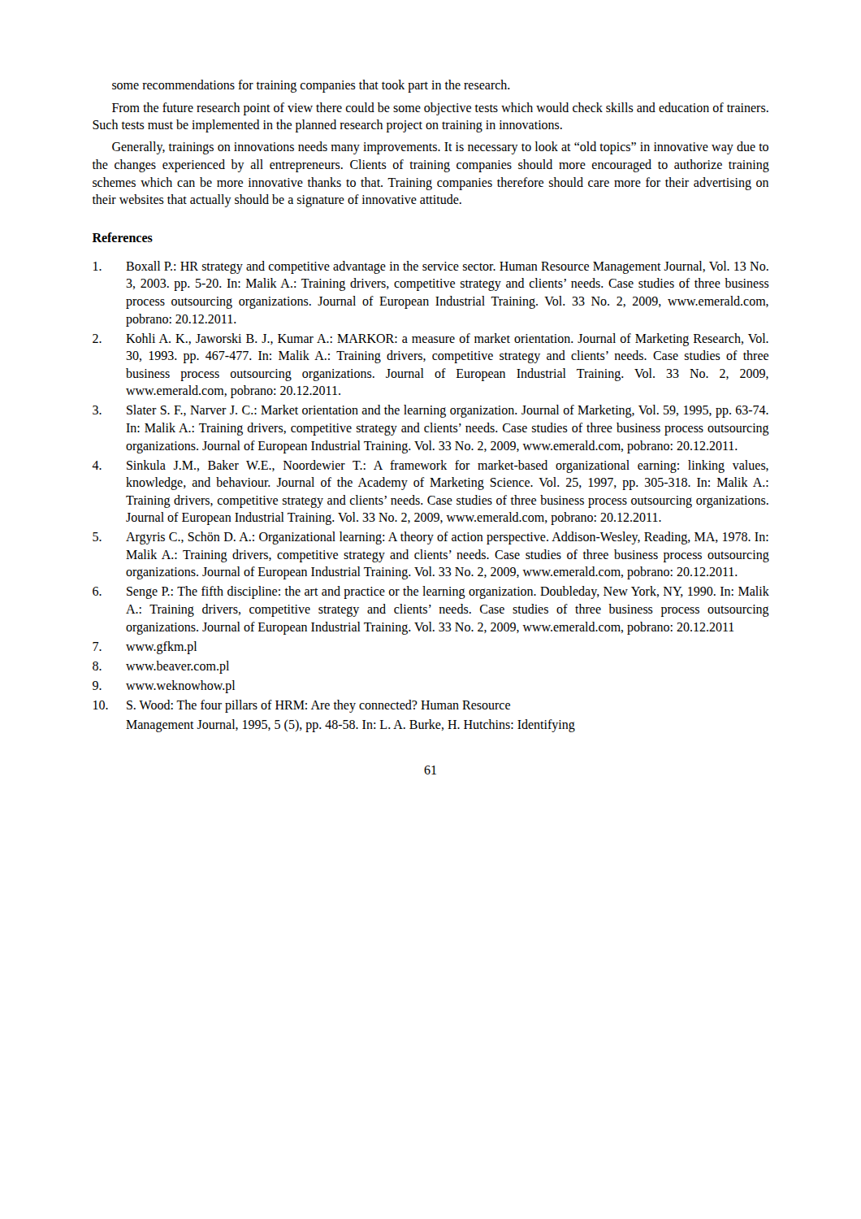some recommendations for training companies that took part in the research.
From the future research point of view there could be some objective tests which would check skills and education of trainers. Such tests must be implemented in the planned research project on training in innovations.
Generally, trainings on innovations needs many improvements. It is necessary to look at “old topics” in innovative way due to the changes experienced by all entrepreneurs. Clients of training companies should more encouraged to authorize training schemes which can be more innovative thanks to that. Training companies therefore should care more for their advertising on their websites that actually should be a signature of innovative attitude.
References
Boxall P.: HR strategy and competitive advantage in the service sector. Human Resource Management Journal, Vol. 13 No. 3, 2003. pp. 5-20. In: Malik A.: Training drivers, competitive strategy and clients’ needs. Case studies of three business process outsourcing organizations. Journal of European Industrial Training. Vol. 33 No. 2, 2009, www.emerald.com, pobrano: 20.12.2011.
Kohli A. K., Jaworski B. J., Kumar A.: MARKOR: a measure of market orientation. Journal of Marketing Research, Vol. 30, 1993. pp. 467-477. In: Malik A.: Training drivers, competitive strategy and clients’ needs. Case studies of three business process outsourcing organizations. Journal of European Industrial Training. Vol. 33 No. 2, 2009, www.emerald.com, pobrano: 20.12.2011.
Slater S. F., Narver J. C.: Market orientation and the learning organization. Journal of Marketing, Vol. 59, 1995, pp. 63-74. In: Malik A.: Training drivers, competitive strategy and clients’ needs. Case studies of three business process outsourcing organizations. Journal of European Industrial Training. Vol. 33 No. 2, 2009, www.emerald.com, pobrano: 20.12.2011.
Sinkula J.M., Baker W.E., Noordewier T.: A framework for market-based organizational earning: linking values, knowledge, and behaviour. Journal of the Academy of Marketing Science. Vol. 25, 1997, pp. 305-318. In: Malik A.: Training drivers, competitive strategy and clients’ needs. Case studies of three business process outsourcing organizations. Journal of European Industrial Training. Vol. 33 No. 2, 2009, www.emerald.com, pobrano: 20.12.2011.
Argyris C., Schön D. A.: Organizational learning: A theory of action perspective. Addison-Wesley, Reading, MA, 1978. In: Malik A.: Training drivers, competitive strategy and clients’ needs. Case studies of three business process outsourcing organizations. Journal of European Industrial Training. Vol. 33 No. 2, 2009, www.emerald.com, pobrano: 20.12.2011.
Senge P.: The fifth discipline: the art and practice or the learning organization. Doubleday, New York, NY, 1990. In: Malik A.: Training drivers, competitive strategy and clients’ needs. Case studies of three business process outsourcing organizations. Journal of European Industrial Training. Vol. 33 No. 2, 2009, www.emerald.com, pobrano: 20.12.2011
www.gfkm.pl
www.beaver.com.pl
www.weknowhow.pl
S. Wood: The four pillars of HRM: Are they connected? Human Resource
Management Journal, 1995, 5 (5), pp. 48-58. In: L. A. Burke, H. Hutchins: Identifying
61